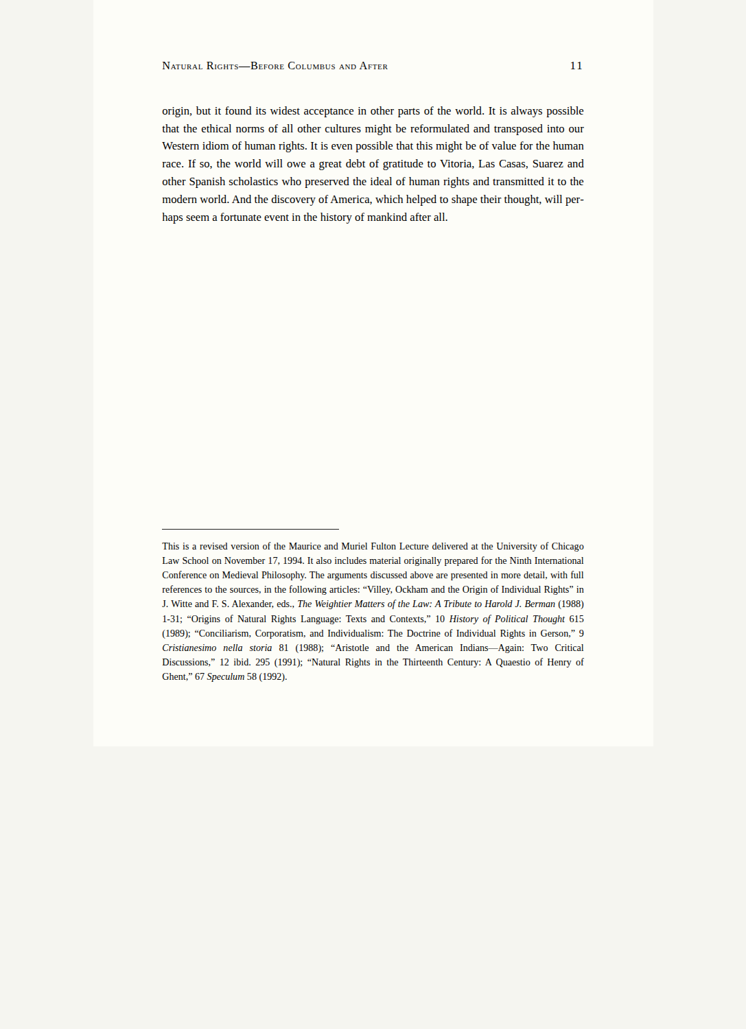Natural Rights—Before Columbus and After 11
origin, but it found its widest acceptance in other parts of the world. It is always possible that the ethical norms of all other cultures might be reformulated and transposed into our Western idiom of human rights. It is even possible that this might be of value for the human race. If so, the world will owe a great debt of gratitude to Vitoria, Las Casas, Suarez and other Spanish scholastics who preserved the ideal of human rights and transmitted it to the modern world. And the discovery of America, which helped to shape their thought, will perhaps seem a fortunate event in the history of mankind after all.
This is a revised version of the Maurice and Muriel Fulton Lecture delivered at the University of Chicago Law School on November 17, 1994. It also includes material originally prepared for the Ninth International Conference on Medieval Philosophy. The arguments discussed above are presented in more detail, with full references to the sources, in the following articles: “Villey, Ockham and the Origin of Individual Rights” in J. Witte and F. S. Alexander, eds., The Weightier Matters of the Law: A Tribute to Harold J. Berman (1988) 1-31; “Origins of Natural Rights Language: Texts and Contexts,” 10 History of Political Thought 615 (1989); “Conciliarism, Corporatism, and Individualism: The Doctrine of Individual Rights in Gerson,” 9 Cristianesimo nella storia 81 (1988); “Aristotle and the American Indians—Again: Two Critical Discussions,” 12 ibid. 295 (1991); “Natural Rights in the Thirteenth Century: A Quaestio of Henry of Ghent,” 67 Speculum 58 (1992).